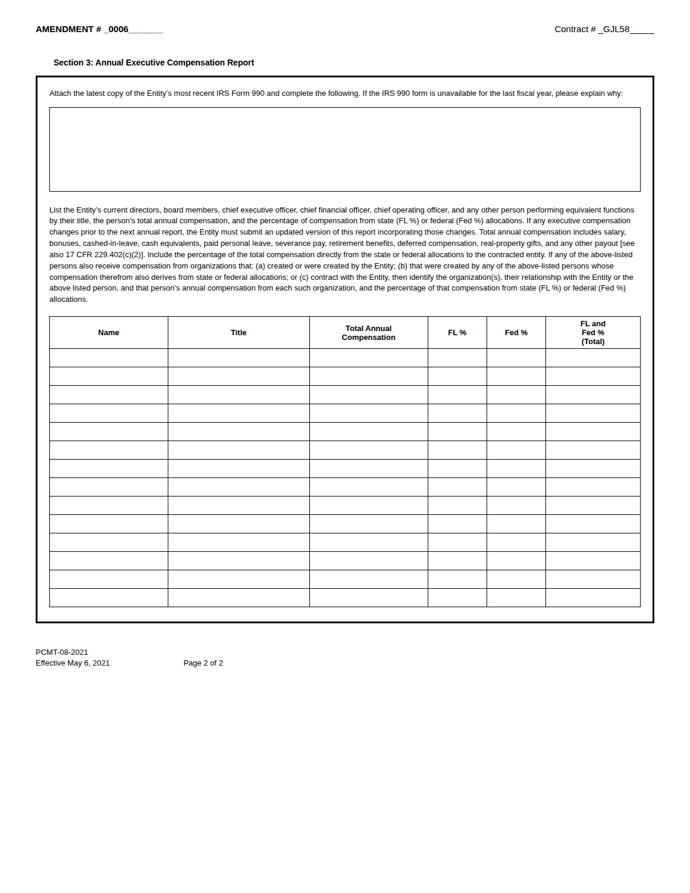AMENDMENT # _0006_______
Contract # _GJL58_____
Section 3: Annual Executive Compensation Report
Attach the latest copy of the Entity’s most recent IRS Form 990 and complete the following. If the IRS 990 form is unavailable for the last fiscal year, please explain why:
List the Entity’s current directors, board members, chief executive officer, chief financial officer, chief operating officer, and any other person performing equivalent functions by their title, the person’s total annual compensation, and the percentage of compensation from state (FL %) or federal (Fed %) allocations. If any executive compensation changes prior to the next annual report, the Entity must submit an updated version of this report incorporating those changes. Total annual compensation includes salary, bonuses, cashed-in-leave, cash equivalents, paid personal leave, severance pay, retirement benefits, deferred compensation, real-property gifts, and any other payout [see also 17 CFR 229.402(c)(2)]. Include the percentage of the total compensation directly from the state or federal allocations to the contracted entity. If any of the above-listed persons also receive compensation from organizations that: (a) created or were created by the Entity; (b) that were created by any of the above-listed persons whose compensation therefrom also derives from state or federal allocations; or (c) contract with the Entity, then identify the organization(s), their relationship with the Entity or the above listed person, and that person’s annual compensation from each such organization, and the percentage of that compensation from state (FL %) or federal (Fed %) allocations.
| Name | Title | Total Annual Compensation | FL % | Fed % | FL and Fed % (Total) |
| --- | --- | --- | --- | --- | --- |
PCMT-08-2021
Effective May 6, 2021 Page 2 of 2